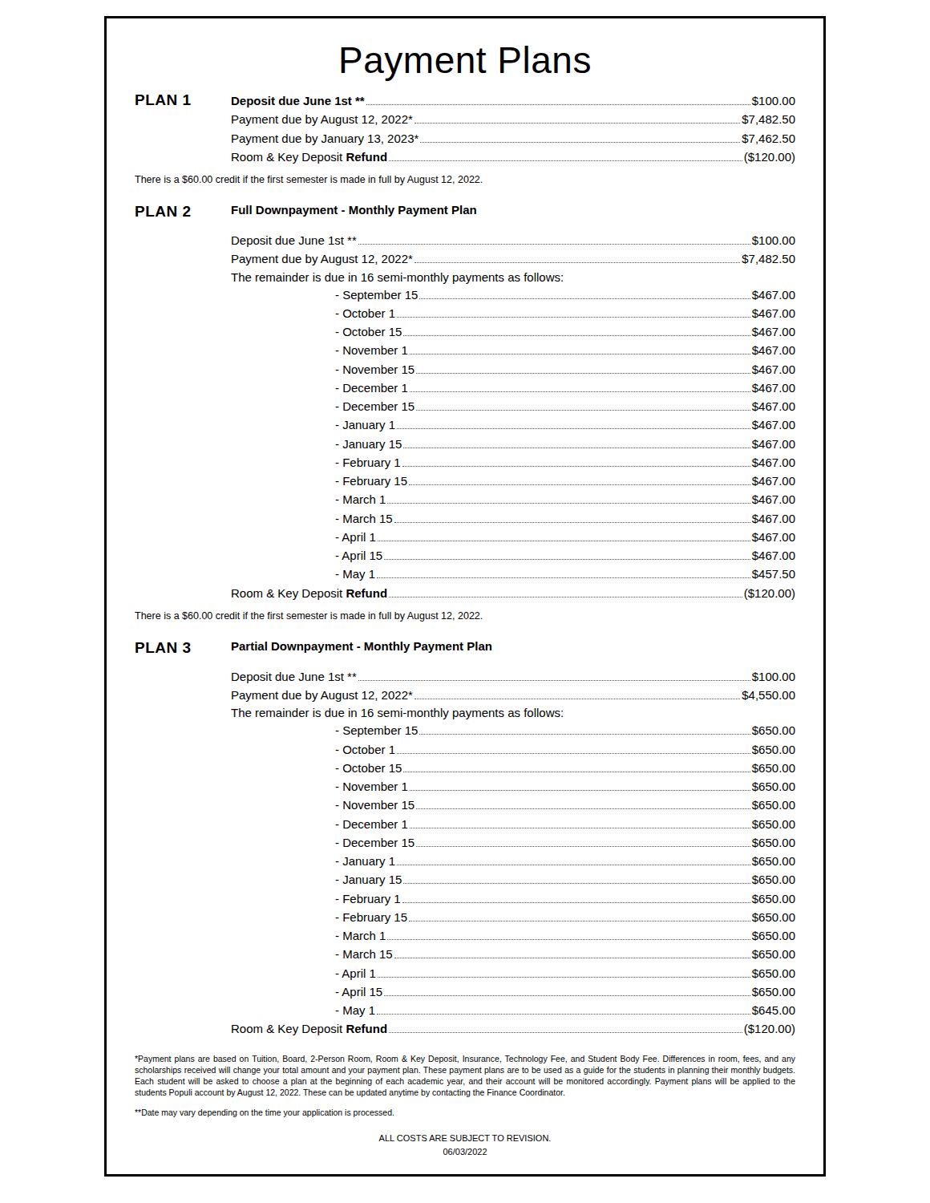Payment Plans
PLAN 1
Deposit due June 1st ** $100.00
Payment due by August 12, 2022* $7,482.50
Payment due by January 13, 2023* $7,462.50
Room & Key Deposit Refund ($120.00)
There is a $60.00 credit if the first semester is made in full by August 12, 2022.
PLAN 2
Full Downpayment - Monthly Payment Plan
Deposit due June 1st ** $100.00
Payment due by August 12, 2022* $7,482.50
The remainder is due in 16 semi-monthly payments as follows:
- September 15 $467.00
- October 1 $467.00
- October 15 $467.00
- November 1 $467.00
- November 15 $467.00
- December 1 $467.00
- December 15 $467.00
- January 1 $467.00
- January 15 $467.00
- February 1 $467.00
- February 15 $467.00
- March 1 $467.00
- March 15 $467.00
- April 1 $467.00
- April 15 $467.00
- May 1 $457.50
Room & Key Deposit Refund ($120.00)
There is a $60.00 credit if the first semester is made in full by August 12, 2022.
PLAN 3
Partial Downpayment - Monthly Payment Plan
Deposit due June 1st ** $100.00
Payment due by August 12, 2022* $4,550.00
The remainder is due in 16 semi-monthly payments as follows:
- September 15 $650.00
- October 1 $650.00
- October 15 $650.00
- November 1 $650.00
- November 15 $650.00
- December 1 $650.00
- December 15 $650.00
- January 1 $650.00
- January 15 $650.00
- February 1 $650.00
- February 15 $650.00
- March 1 $650.00
- March 15 $650.00
- April 1 $650.00
- April 15 $650.00
- May 1 $645.00
Room & Key Deposit Refund ($120.00)
*Payment plans are based on Tuition, Board, 2-Person Room, Room & Key Deposit, Insurance, Technology Fee, and Student Body Fee. Differences in room, fees, and any scholarships received will change your total amount and your payment plan. These payment plans are to be used as a guide for the students in planning their monthly budgets. Each student will be asked to choose a plan at the beginning of each academic year, and their account will be monitored accordingly. Payment plans will be applied to the students Populi account by August 12, 2022. These can be updated anytime by contacting the Finance Coordinator.
**Date may vary depending on the time your application is processed.
ALL COSTS ARE SUBJECT TO REVISION.
06/03/2022